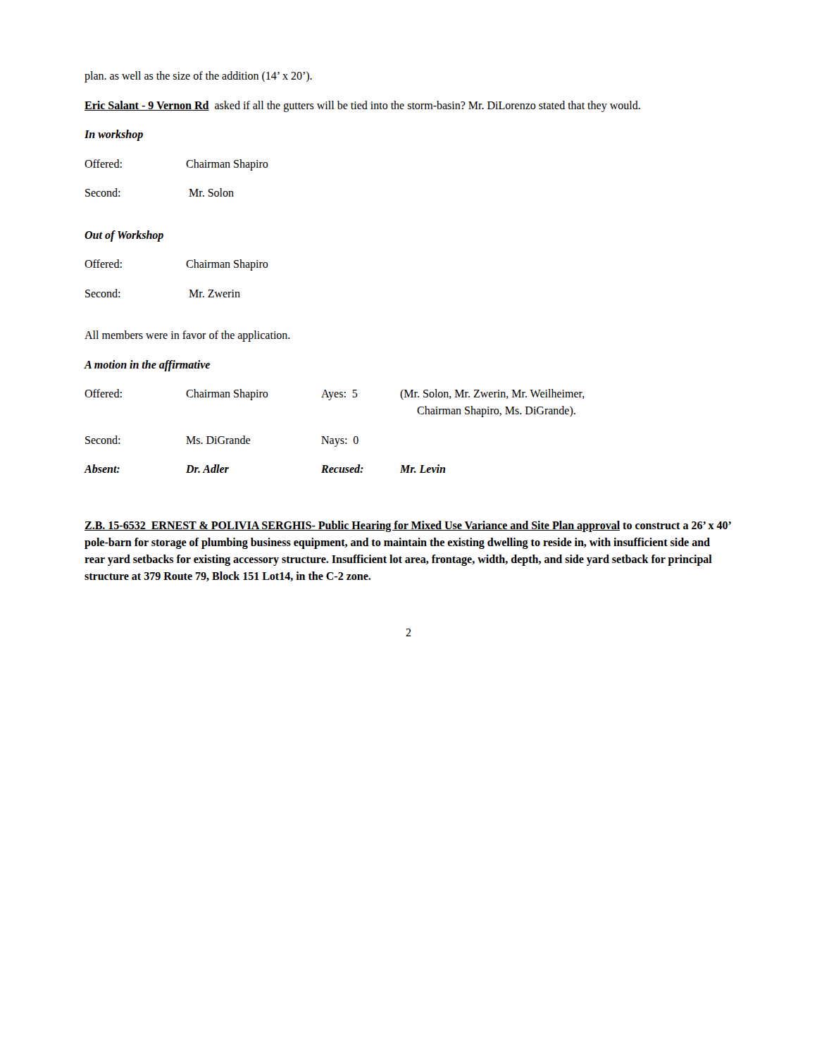plan. as well as the size of the addition (14’ x 20’).
Eric Salant - 9 Vernon Rd asked if all the gutters will be tied into the storm-basin? Mr. DiLorenzo stated that they would.
In workshop
| Offered: | Chairman Shapiro |
| Second: | Mr. Solon |
Out of Workshop
| Offered: | Chairman Shapiro |
| Second: | Mr. Zwerin |
All members were in favor of the application.
A motion in the affirmative
| Offered: | Chairman Shapiro | Ayes: 5 | (Mr. Solon, Mr. Zwerin, Mr. Weilheimer, Chairman Shapiro, Ms. DiGrande). |
| Second: | Ms. DiGrande | Nays: 0 | |
| Absent: | Dr. Adler | Recused: | Mr. Levin |
Z.B. 15-6532 ERNEST & POLIVIA SERGHIS- Public Hearing for Mixed Use Variance and Site Plan approval to construct a 26’ x 40’ pole-barn for storage of plumbing business equipment, and to maintain the existing dwelling to reside in, with insufficient side and rear yard setbacks for existing accessory structure. Insufficient lot area, frontage, width, depth, and side yard setback for principal structure at 379 Route 79, Block 151 Lot14, in the C-2 zone.
2